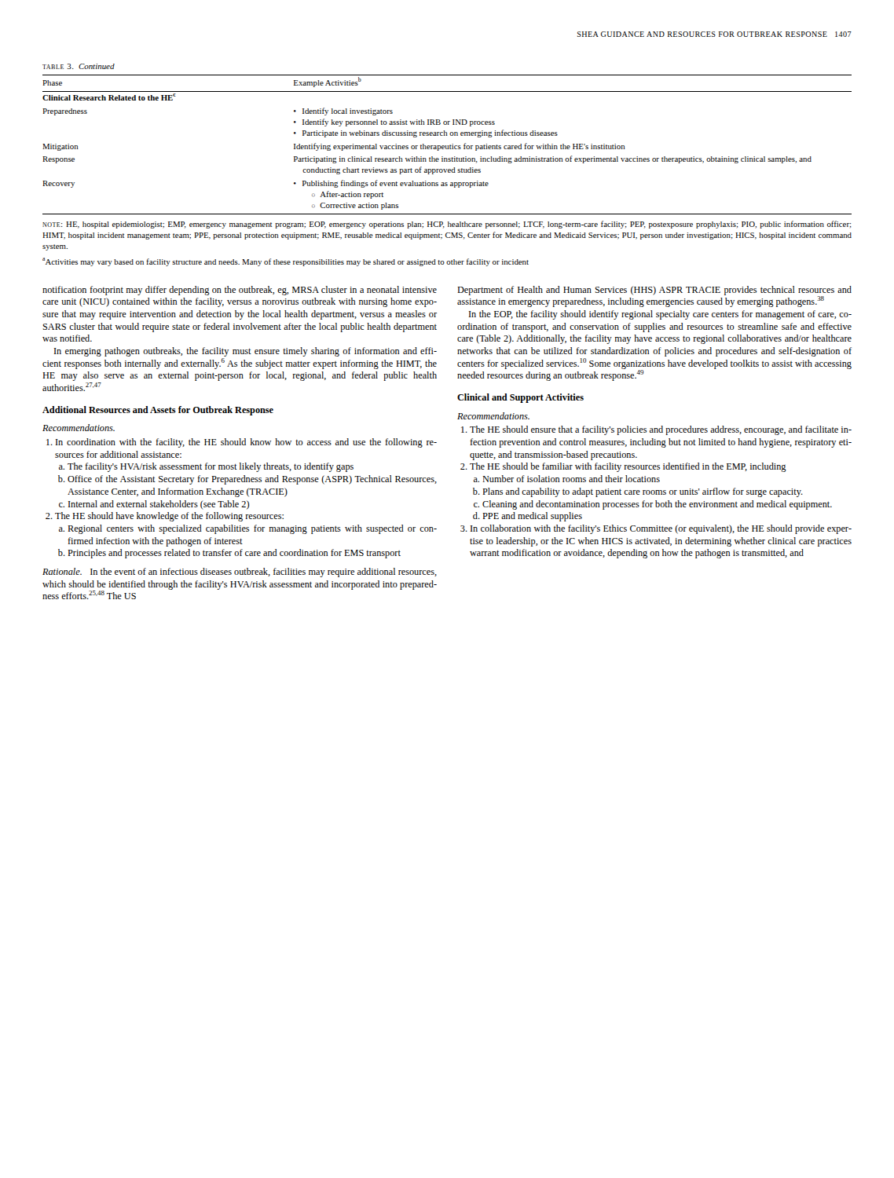SHEA GUIDANCE AND RESOURCES FOR OUTBREAK RESPONSE 1407
table 3. Continued
| Phase | Example Activities b |
| --- | --- |
| Clinical Research Related to the HE c |
| Preparedness | Identify local investigators Identify key personnel to assist with IRB or IND process Participate in webinars discussing research on emerging infectious diseases |
| Mitigation | Identifying experimental vaccines or therapeutics for patients cared for within the HE's institution |
| Response | Participating in clinical research within the institution, including administration of experimental vaccines or therapeutics, obtaining clinical samples, and conducting chart reviews as part of approved studies |
| Recovery | Publishing findings of event evaluations as appropriate After-action report Corrective action plans |
note: HE, hospital epidemiologist; EMP, emergency management program; EOP, emergency operations plan; HCP, healthcare personnel; LTCF, long-term-care facility; PEP, postexposure prophylaxis; PIO, public information officer; HIMT, hospital incident management team; PPE, personal protection equipment; RME, reusable medical equipment; CMS, Center for Medicare and Medicaid Services; PUI, person under investigation; HICS, hospital incident command system.
aActivities may vary based on facility structure and needs. Many of these responsibilities may be shared or assigned to other facility or incident
notification footprint may differ depending on the outbreak, eg, MRSA cluster in a neonatal intensive care unit (NICU) contained within the facility, versus a norovirus outbreak with nursing home exposure that may require intervention and detection by the local health department, versus a measles or SARS cluster that would require state or federal involvement after the local public health department was notified.
In emerging pathogen outbreaks, the facility must ensure timely sharing of information and efficient responses both internally and externally.6 As the subject matter expert informing the HIMT, the HE may also serve as an external point-person for local, regional, and federal public health authorities.27,47
Additional Resources and Assets for Outbreak Response
Recommendations.
In coordination with the facility, the HE should know how to access and use the following resources for additional assistance:
The facility's HVA/risk assessment for most likely threats, to identify gaps
Office of the Assistant Secretary for Preparedness and Response (ASPR) Technical Resources, Assistance Center, and Information Exchange (TRACIE)
Internal and external stakeholders (see Table 2)
The HE should have knowledge of the following resources:
Regional centers with specialized capabilities for managing patients with suspected or confirmed infection with the pathogen of interest
Principles and processes related to transfer of care and coordination for EMS transport
Rationale. In the event of an infectious diseases outbreak, facilities may require additional resources, which should be identified through the facility's HVA/risk assessment and incorporated into preparedness efforts.25,48 The US
Department of Health and Human Services (HHS) ASPR TRACIE provides technical resources and assistance in emergency preparedness, including emergencies caused by emerging pathogens.38
In the EOP, the facility should identify regional specialty care centers for management of care, coordination of transport, and conservation of supplies and resources to streamline safe and effective care (Table 2). Additionally, the facility may have access to regional collaboratives and/or healthcare networks that can be utilized for standardization of policies and procedures and self-designation of centers for specialized services.10 Some organizations have developed toolkits to assist with accessing needed resources during an outbreak response.49
Clinical and Support Activities
Recommendations.
The HE should ensure that a facility's policies and procedures address, encourage, and facilitate infection prevention and control measures, including but not limited to hand hygiene, respiratory etiquette, and transmission-based precautions.
The HE should be familiar with facility resources identified in the EMP, including
Number of isolation rooms and their locations
Plans and capability to adapt patient care rooms or units' airflow for surge capacity.
Cleaning and decontamination processes for both the environment and medical equipment.
PPE and medical supplies
In collaboration with the facility's Ethics Committee (or equivalent), the HE should provide expertise to leadership, or the IC when HICS is activated, in determining whether clinical care practices warrant modification or avoidance, depending on how the pathogen is transmitted, and